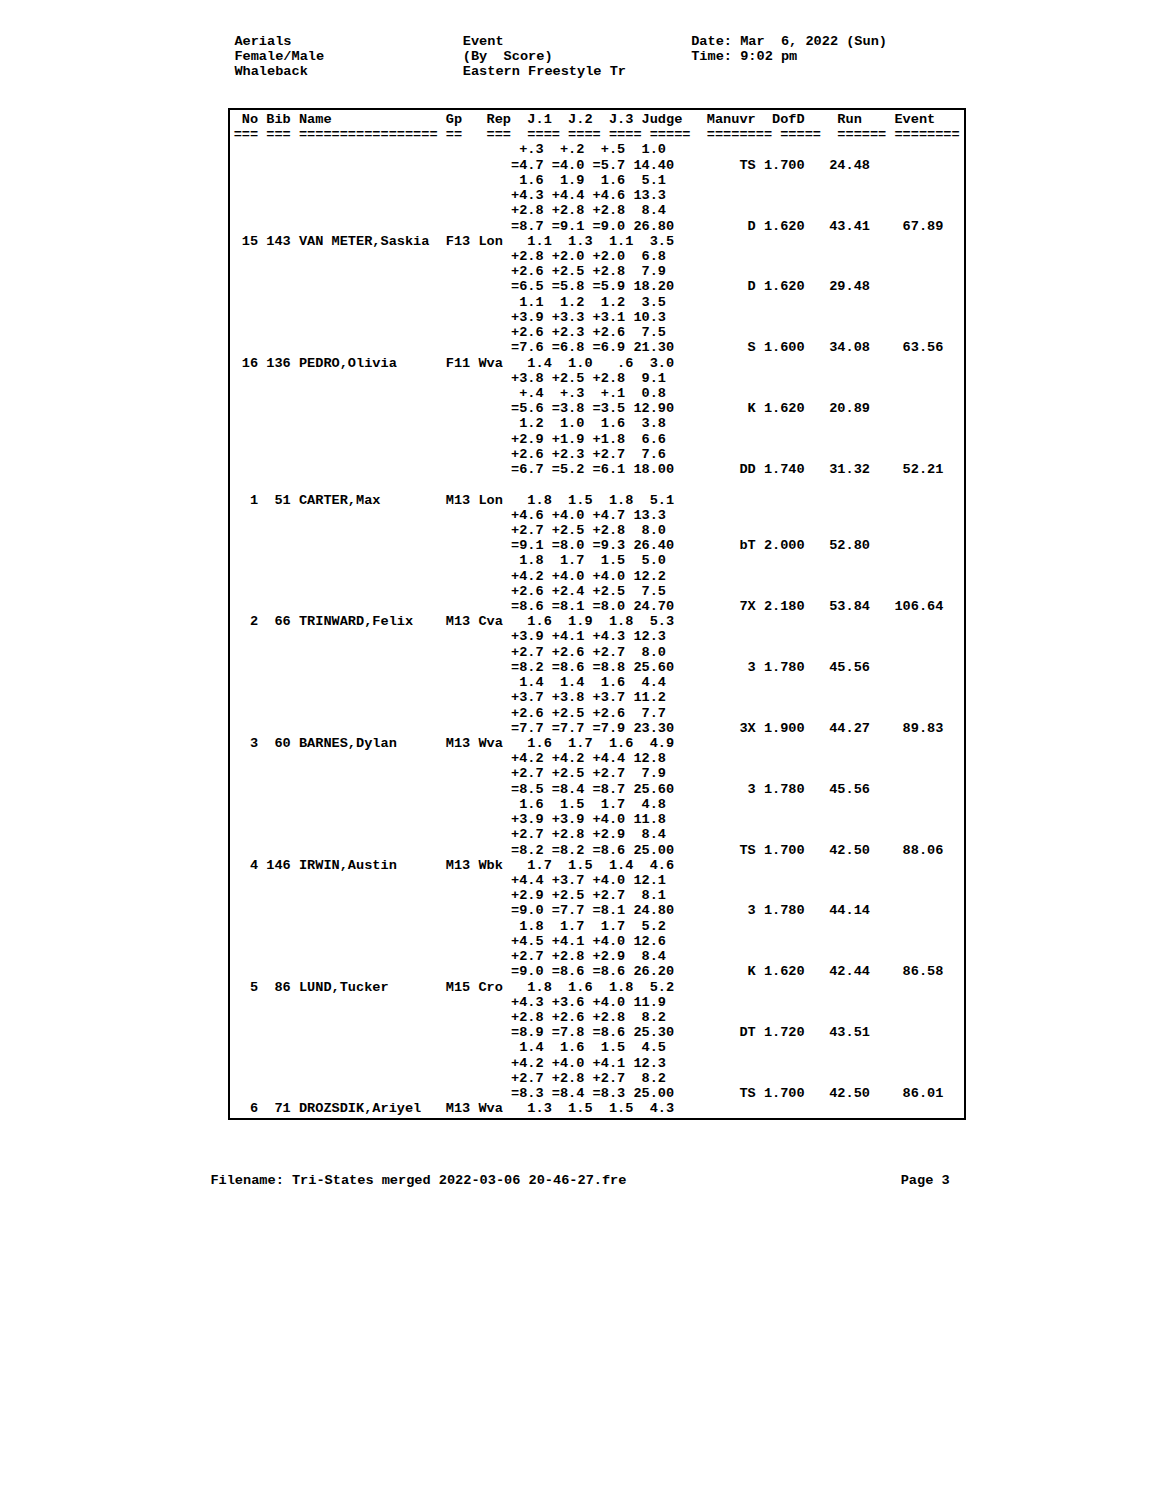Aerials                     Event                       Date: Mar  6, 2022 (Sun)
Female/Male                 (By  Score)                 Time: 9:02 pm
Whaleback                   Eastern Freestyle Tr
 No Bib Name              Gp   Rep  J.1  J.2  J.3 Judge   Manuvr  DofD    Run    Event
=== === ================= ==   ===  ==== ==== ==== =====  ======== =====  ====== ========
                                   +.3  +.2  +.5  1.0
                                  =4.7 =4.0 =5.7 14.40        TS 1.700   24.48
                                   1.6  1.9  1.6  5.1
                                  +4.3 +4.4 +4.6 13.3
                                  +2.8 +2.8 +2.8  8.4
                                  =8.7 =9.1 =9.0 26.80         D 1.620   43.41    67.89
 15 143 VAN METER,Saskia  F13 Lon   1.1  1.3  1.1  3.5
                                  +2.8 +2.0 +2.0  6.8
                                  +2.6 +2.5 +2.8  7.9
                                  =6.5 =5.8 =5.9 18.20         D 1.620   29.48
                                   1.1  1.2  1.2  3.5
                                  +3.9 +3.3 +3.1 10.3
                                  +2.6 +2.3 +2.6  7.5
                                  =7.6 =6.8 =6.9 21.30         S 1.600   34.08    63.56
 16 136 PEDRO,Olivia      F11 Wva   1.4  1.0   .6  3.0
                                  +3.8 +2.5 +2.8  9.1
                                   +.4  +.3  +.1  0.8
                                  =5.6 =3.8 =3.5 12.90         K 1.620   20.89
                                   1.2  1.0  1.6  3.8
                                  +2.9 +1.9 +1.8  6.6
                                  +2.6 +2.3 +2.7  7.6
                                  =6.7 =5.2 =6.1 18.00        DD 1.740   31.32    52.21

  1  51 CARTER,Max        M13 Lon   1.8  1.5  1.8  5.1
                                  +4.6 +4.0 +4.7 13.3
                                  +2.7 +2.5 +2.8  8.0
                                  =9.1 =8.0 =9.3 26.40        bT 2.000   52.80
                                   1.8  1.7  1.5  5.0
                                  +4.2 +4.0 +4.0 12.2
                                  +2.6 +2.4 +2.5  7.5
                                  =8.6 =8.1 =8.0 24.70        7X 2.180   53.84   106.64
  2  66 TRINWARD,Felix    M13 Cva   1.6  1.9  1.8  5.3
                                  +3.9 +4.1 +4.3 12.3
                                  +2.7 +2.6 +2.7  8.0
                                  =8.2 =8.6 =8.8 25.60         3 1.780   45.56
                                   1.4  1.4  1.6  4.4
                                  +3.7 +3.8 +3.7 11.2
                                  +2.6 +2.5 +2.6  7.7
                                  =7.7 =7.7 =7.9 23.30        3X 1.900   44.27    89.83
  3  60 BARNES,Dylan      M13 Wva   1.6  1.7  1.6  4.9
                                  +4.2 +4.2 +4.4 12.8
                                  +2.7 +2.5 +2.7  7.9
                                  =8.5 =8.4 =8.7 25.60         3 1.780   45.56
                                   1.6  1.5  1.7  4.8
                                  +3.9 +3.9 +4.0 11.8
                                  +2.7 +2.8 +2.9  8.4
                                  =8.2 =8.2 =8.6 25.00        TS 1.700   42.50    88.06
  4 146 IRWIN,Austin      M13 Wbk   1.7  1.5  1.4  4.6
                                  +4.4 +3.7 +4.0 12.1
                                  +2.9 +2.5 +2.7  8.1
                                  =9.0 =7.7 =8.1 24.80         3 1.780   44.14
                                   1.8  1.7  1.7  5.2
                                  +4.5 +4.1 +4.0 12.6
                                  +2.7 +2.8 +2.9  8.4
                                  =9.0 =8.6 =8.6 26.20         K 1.620   42.44    86.58
  5  86 LUND,Tucker       M15 Cro   1.8  1.6  1.8  5.2
                                  +4.3 +3.6 +4.0 11.9
                                  +2.8 +2.6 +2.8  8.2
                                  =8.9 =7.8 =8.6 25.30        DT 1.720   43.51
                                   1.4  1.6  1.5  4.5
                                  +4.2 +4.0 +4.1 12.3
                                  +2.7 +2.8 +2.7  8.2
                                  =8.3 =8.4 =8.3 25.00        TS 1.700   42.50    86.01
  6  71 DROZSDIK,Ariyel   M13 Wva   1.3  1.5  1.5  4.3
Filename: Tri-States merged 2022-03-06 20-46-27.fre Page 3